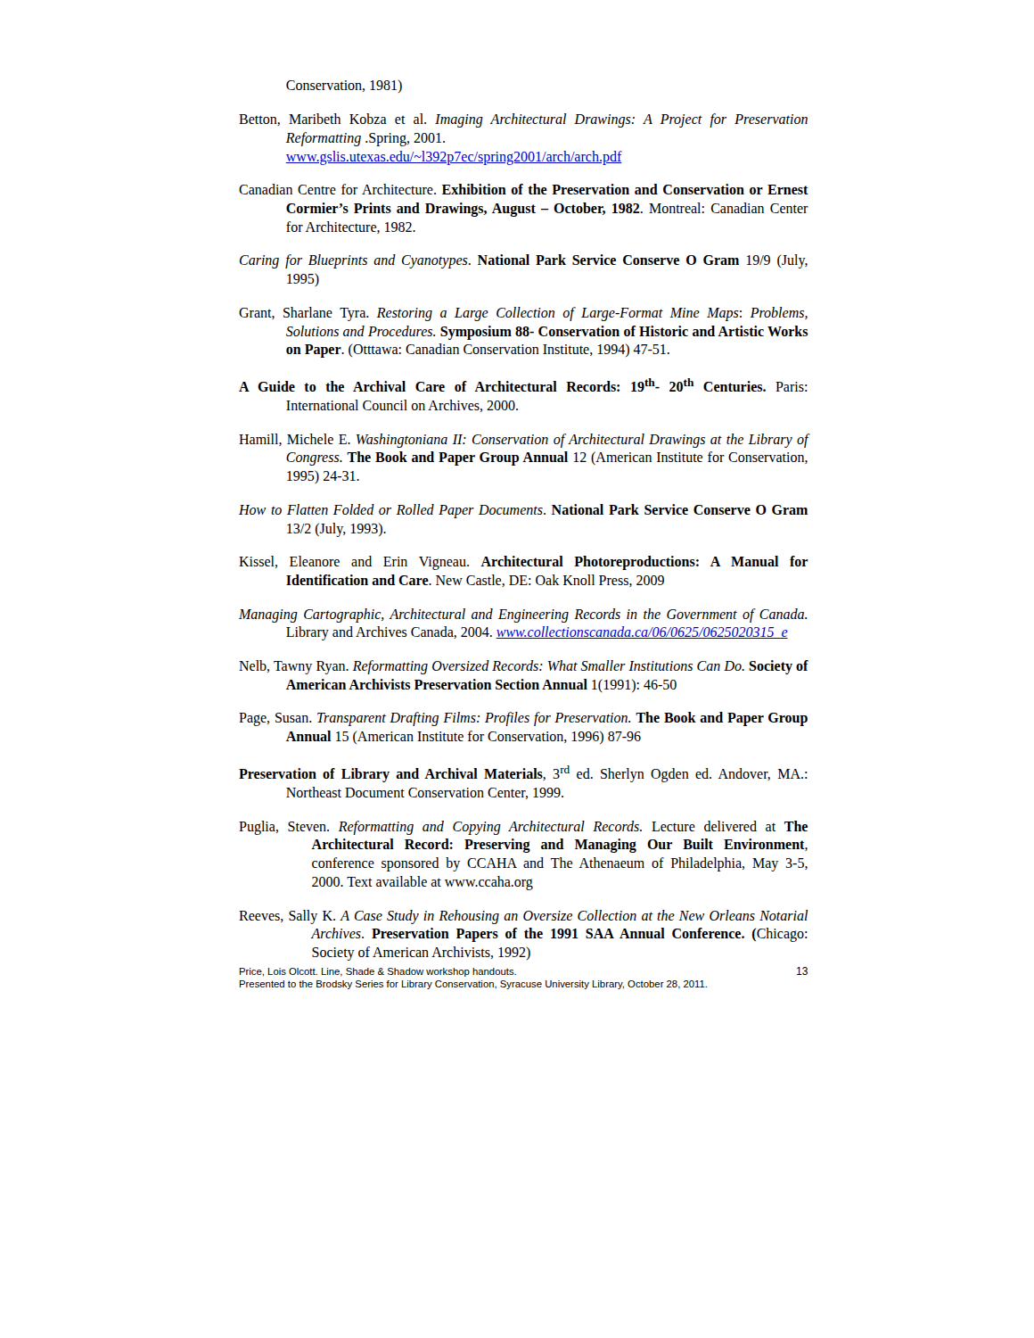Conservation, 1981)
Betton, Maribeth Kobza et al. Imaging Architectural Drawings: A Project for Preservation Reformatting .Spring, 2001.
www.gslis.utexas.edu/~l392p7ec/spring2001/arch/arch.pdf
Canadian Centre for Architecture. Exhibition of the Preservation and Conservation or Ernest Cormier’s Prints and Drawings, August – October, 1982. Montreal: Canadian Center for Architecture, 1982.
Caring for Blueprints and Cyanotypes. National Park Service Conserve O Gram 19/9 (July, 1995)
Grant, Sharlane Tyra. Restoring a Large Collection of Large-Format Mine Maps: Problems, Solutions and Procedures. Symposium 88- Conservation of Historic and Artistic Works on Paper. (Otttawa: Canadian Conservation Institute, 1994) 47-51.
A Guide to the Archival Care of Architectural Records: 19th- 20th Centuries. Paris: International Council on Archives, 2000.
Hamill, Michele E. Washingtoniana II: Conservation of Architectural Drawings at the Library of Congress. The Book and Paper Group Annual 12 (American Institute for Conservation, 1995) 24-31.
How to Flatten Folded or Rolled Paper Documents. National Park Service Conserve O Gram 13/2 (July, 1993).
Kissel, Eleanore and Erin Vigneau. Architectural Photoreproductions: A Manual for Identification and Care. New Castle, DE: Oak Knoll Press, 2009
Managing Cartographic, Architectural and Engineering Records in the Government of Canada. Library and Archives Canada, 2004. www.collectionscanada.ca/06/0625/0625020315_e
Nelb, Tawny Ryan. Reformatting Oversized Records: What Smaller Institutions Can Do. Society of American Archivists Preservation Section Annual 1(1991): 46-50
Page, Susan. Transparent Drafting Films: Profiles for Preservation. The Book and Paper Group Annual 15 (American Institute for Conservation, 1996) 87-96
Preservation of Library and Archival Materials, 3rd ed. Sherlyn Ogden ed. Andover, MA.: Northeast Document Conservation Center, 1999.
Puglia, Steven. Reformatting and Copying Architectural Records. Lecture delivered at The Architectural Record: Preserving and Managing Our Built Environment, conference sponsored by CCAHA and The Athenaeum of Philadelphia, May 3-5, 2000. Text available at www.ccaha.org
Reeves, Sally K. A Case Study in Rehousing an Oversize Collection at the New Orleans Notarial Archives. Preservation Papers of the 1991 SAA Annual Conference. (Chicago: Society of American Archivists, 1992)
13 Price, Lois Olcott. Line, Shade & Shadow workshop handouts. Presented to the Brodsky Series for Library Conservation, Syracuse University Library, October 28, 2011.